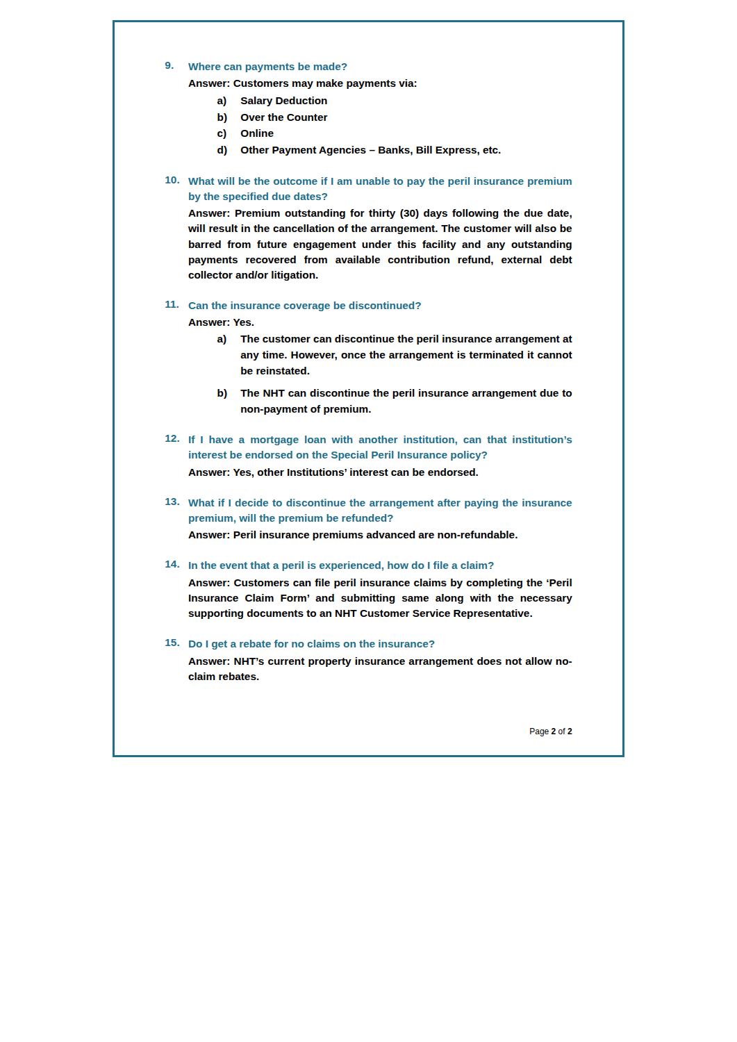Where can payments be made?
Answer: Customers may make payments via:
Salary Deduction
Over the Counter
Online
Other Payment Agencies – Banks, Bill Express, etc.
What will be the outcome if I am unable to pay the peril insurance premium by the specified due dates?
Answer: Premium outstanding for thirty (30) days following the due date, will result in the cancellation of the arrangement. The customer will also be barred from future engagement under this facility and any outstanding payments recovered from available contribution refund, external debt collector and/or litigation.
Can the insurance coverage be discontinued?
Answer: Yes.
The customer can discontinue the peril insurance arrangement at any time. However, once the arrangement is terminated it cannot be reinstated.
The NHT can discontinue the peril insurance arrangement due to non-payment of premium.
If I have a mortgage loan with another institution, can that institution’s interest be endorsed on the Special Peril Insurance policy?
Answer: Yes, other Institutions’ interest can be endorsed.
What if I decide to discontinue the arrangement after paying the insurance premium, will the premium be refunded?
Answer: Peril insurance premiums advanced are non-refundable.
In the event that a peril is experienced, how do I file a claim?
Answer: Customers can file peril insurance claims by completing the ‘Peril Insurance Claim Form’ and submitting same along with the necessary supporting documents to an NHT Customer Service Representative.
Do I get a rebate for no claims on the insurance?
Answer: NHT’s current property insurance arrangement does not allow no-claim rebates.
Page 2 of 2